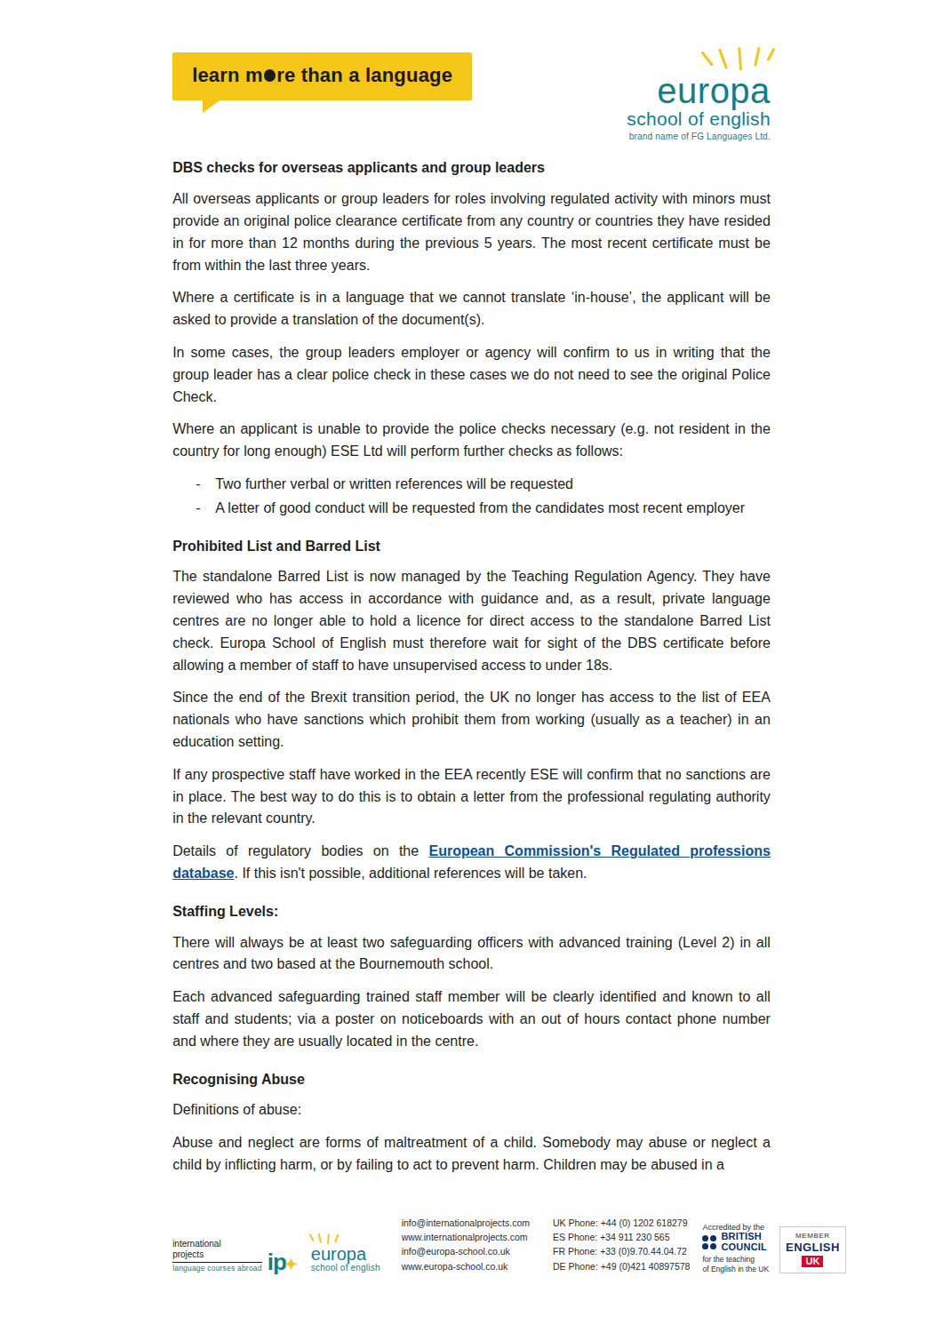learn m re than a language
europa
school of english
brand name of FG Languages Ltd.
DBS checks for overseas applicants and group leaders
All overseas applicants or group leaders for roles involving regulated activity with minors must provide an original police clearance certificate from any country or countries they have resided in for more than 12 months during the previous 5 years. The most recent certificate must be from within the last three years.
Where a certificate is in a language that we cannot translate ‘in-house’, the applicant will be asked to provide a translation of the document(s).
In some cases, the group leaders employer or agency will confirm to us in writing that the group leader has a clear police check in these cases we do not need to see the original Police Check.
Where an applicant is unable to provide the police checks necessary (e.g. not resident in the country for long enough) ESE Ltd will perform further checks as follows:
Two further verbal or written references will be requested
A letter of good conduct will be requested from the candidates most recent employer
Prohibited List and Barred List
The standalone Barred List is now managed by the Teaching Regulation Agency. They have reviewed who has access in accordance with guidance and, as a result, private language centres are no longer able to hold a licence for direct access to the standalone Barred List check. Europa School of English must therefore wait for sight of the DBS certificate before allowing a member of staff to have unsupervised access to under 18s.
Since the end of the Brexit transition period, the UK no longer has access to the list of EEA nationals who have sanctions which prohibit them from working (usually as a teacher) in an education setting.
If any prospective staff have worked in the EEA recently ESE will confirm that no sanctions are in place. The best way to do this is to obtain a letter from the professional regulating authority in the relevant country.
Details of regulatory bodies on the European Commission's Regulated professions database. If this isn't possible, additional references will be taken.
Staffing Levels:
There will always be at least two safeguarding officers with advanced training (Level 2) in all centres and two based at the Bournemouth school.
Each advanced safeguarding trained staff member will be clearly identified and known to all staff and students; via a poster on noticeboards with an out of hours contact phone number and where they are usually located in the centre.
Recognising Abuse
Definitions of abuse:
Abuse and neglect are forms of maltreatment of a child. Somebody may abuse or neglect a child by inflicting harm, or by failing to act to prevent harm. Children may be abused in a
international
projects language courses abroad
ip✦
europa
school of english
info@internationalprojects.com
www.internationalprojects.com
info@europa-school.co.uk
www.europa-school.co.uk
UK Phone: +44 (0) 1202 618279
ES Phone: +34 911 230 565
FR Phone: +33 (0)9.70.44.04.72
DE Phone: +49 (0)421 40897578
Accredited by the
BRITISH
COUNCIL for the teaching
of English in the UK
Member
ENGLISH
UK